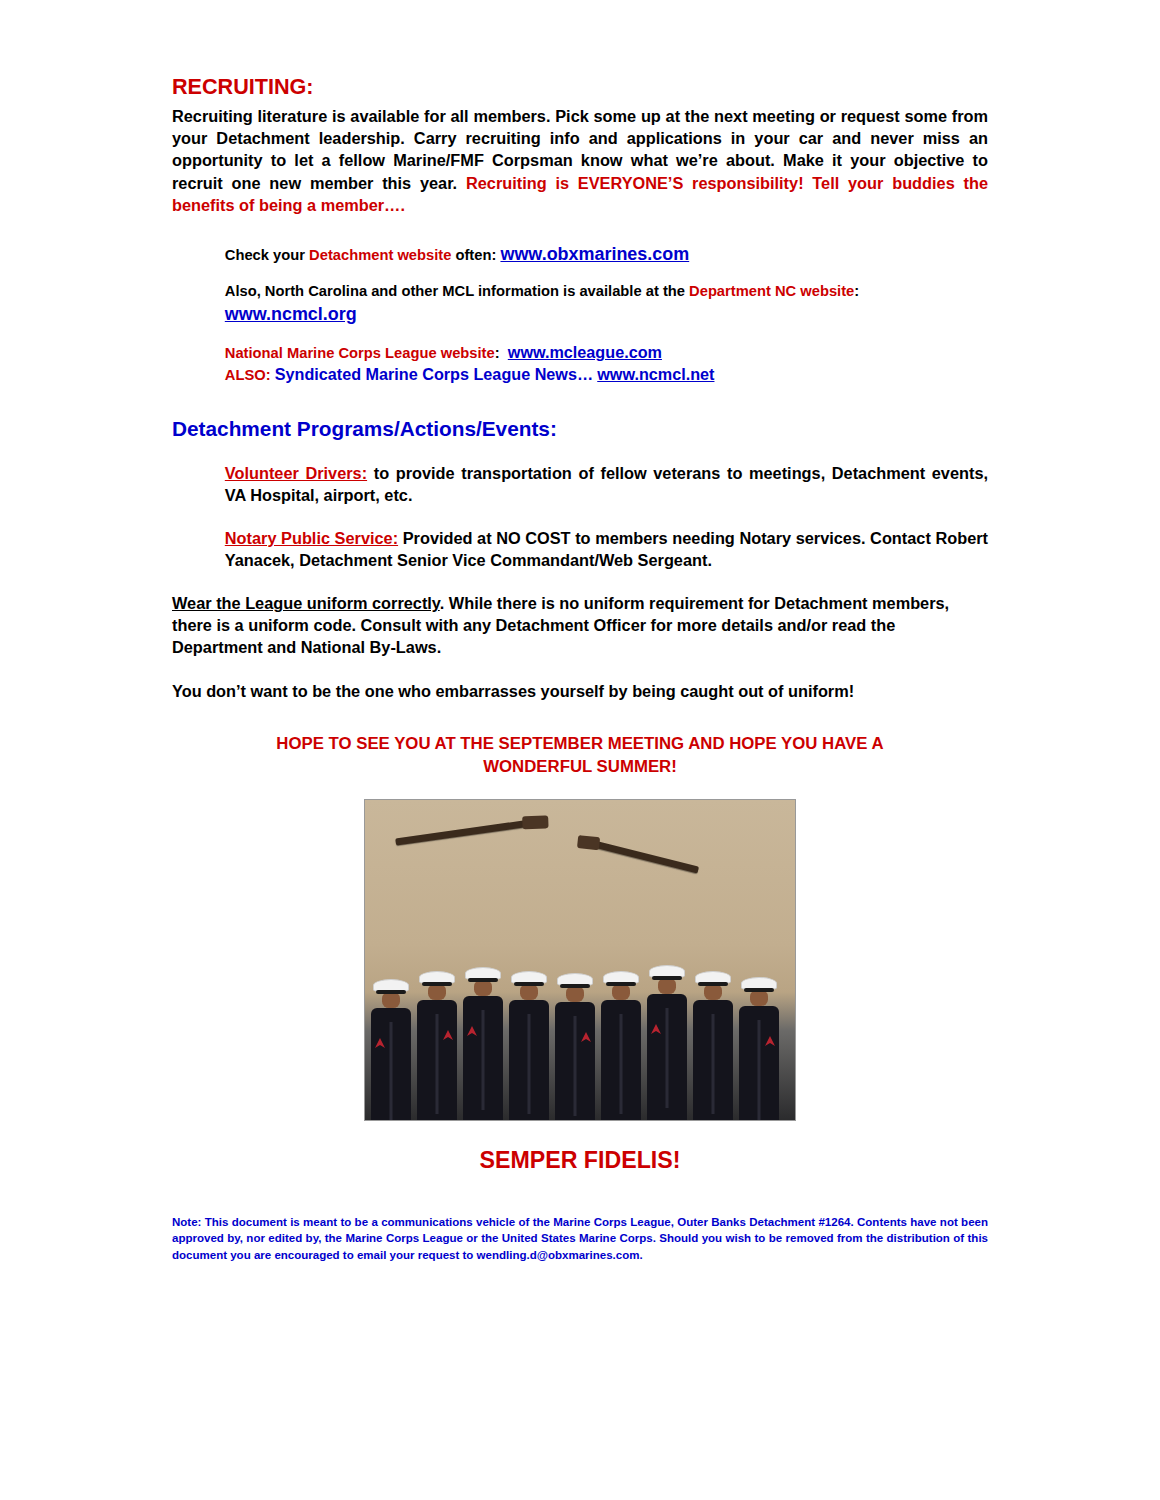RECRUITING:
Recruiting literature is available for all members. Pick some up at the next meeting or request some from your Detachment leadership. Carry recruiting info and applications in your car and never miss an opportunity to let a fellow Marine/FMF Corpsman know what we’re about. Make it your objective to recruit one new member this year. Recruiting is EVERYONE’S responsibility! Tell your buddies the benefits of being a member….
Check your Detachment website often: www.obxmarines.com
Also, North Carolina and other MCL information is available at the Department NC website:
www.ncmcl.org
National Marine Corps League website: www.mcleague.com
ALSO: Syndicated Marine Corps League News… www.ncmcl.net
Detachment Programs/Actions/Events:
Volunteer Drivers: to provide transportation of fellow veterans to meetings, Detachment events, VA Hospital, airport, etc.
Notary Public Service: Provided at NO COST to members needing Notary services. Contact Robert Yanacek, Detachment Senior Vice Commandant/Web Sergeant.
Wear the League uniform correctly. While there is no uniform requirement for Detachment members, there is a uniform code. Consult with any Detachment Officer for more details and/or read the Department and National By-Laws.
You don’t want to be the one who embarrasses yourself by being caught out of uniform!
HOPE TO SEE YOU AT THE SEPTEMBER MEETING AND HOPE YOU HAVE A
WONDERFUL SUMMER!
SEMPER FIDELIS!
Note: This document is meant to be a communications vehicle of the Marine Corps League, Outer Banks Detachment #1264. Contents have not been approved by, nor edited by, the Marine Corps League or the United States Marine Corps. Should you wish to be removed from the distribution of this document you are encouraged to email your request to wendling.d@obxmarines.com.